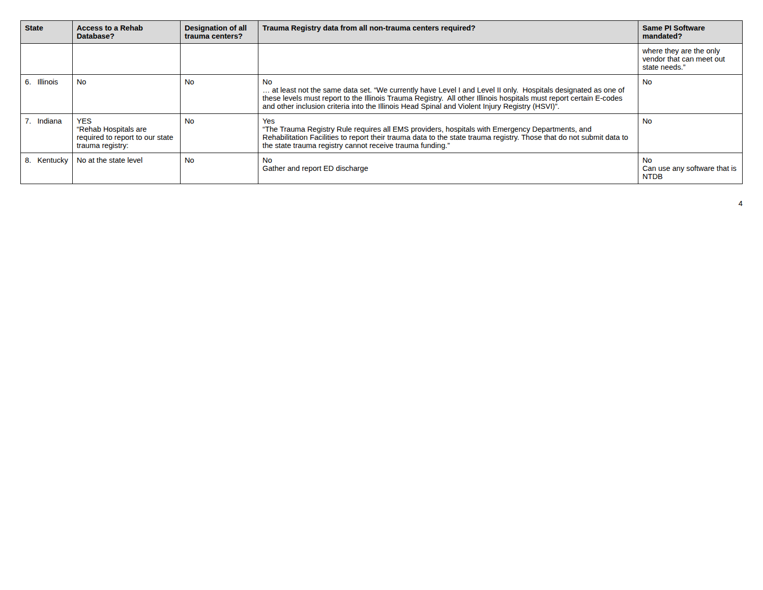| State | Access to a Rehab Database? | Designation of all trauma centers? | Trauma Registry data from all non-trauma centers required? | Same PI Software mandated? |
| --- | --- | --- | --- | --- |
| | | | | where they are the only vendor that can meet out state needs.” |
| 6. Illinois | No | No | No … at least not the same data set. “We currently have Level I and Level II only. Hospitals designated as one of these levels must report to the Illinois Trauma Registry. All other Illinois hospitals must report certain E-codes and other inclusion criteria into the Illinois Head Spinal and Violent Injury Registry (HSVI)”. | No |
| 7. Indiana | YES “Rehab Hospitals are required to report to our state trauma registry: | No | Yes “The Trauma Registry Rule requires all EMS providers, hospitals with Emergency Departments, and Rehabilitation Facilities to report their trauma data to the state trauma registry. Those that do not submit data to the state trauma registry cannot receive trauma funding.” | No |
| 8. Kentucky | No at the state level | No | No Gather and report ED discharge | No Can use any software that is NTDB |
4